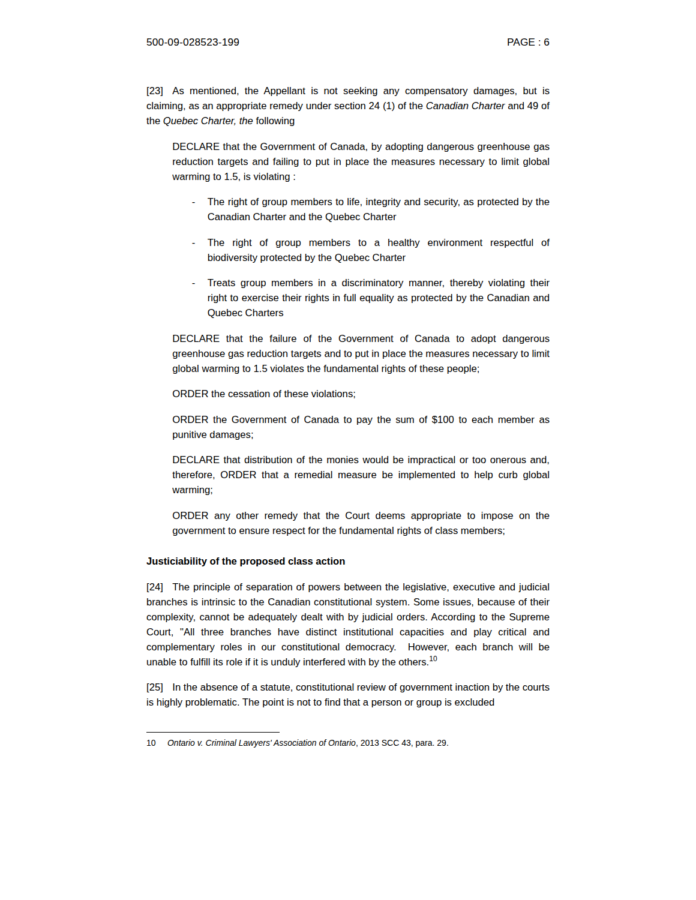500-09-028523-199 PAGE : 6
[23] As mentioned, the Appellant is not seeking any compensatory damages, but is claiming, as an appropriate remedy under section 24 (1) of the Canadian Charter and 49 of the Quebec Charter, the following
DECLARE that the Government of Canada, by adopting dangerous greenhouse gas reduction targets and failing to put in place the measures necessary to limit global warming to 1.5, is violating :
The right of group members to life, integrity and security, as protected by the Canadian Charter and the Quebec Charter
The right of group members to a healthy environment respectful of biodiversity protected by the Quebec Charter
Treats group members in a discriminatory manner, thereby violating their right to exercise their rights in full equality as protected by the Canadian and Quebec Charters
DECLARE that the failure of the Government of Canada to adopt dangerous greenhouse gas reduction targets and to put in place the measures necessary to limit global warming to 1.5 violates the fundamental rights of these people;
ORDER the cessation of these violations;
ORDER the Government of Canada to pay the sum of $100 to each member as punitive damages;
DECLARE that distribution of the monies would be impractical or too onerous and, therefore, ORDER that a remedial measure be implemented to help curb global warming;
ORDER any other remedy that the Court deems appropriate to impose on the government to ensure respect for the fundamental rights of class members;
Justiciability of the proposed class action
[24] The principle of separation of powers between the legislative, executive and judicial branches is intrinsic to the Canadian constitutional system. Some issues, because of their complexity, cannot be adequately dealt with by judicial orders. According to the Supreme Court, "All three branches have distinct institutional capacities and play critical and complementary roles in our constitutional democracy. However, each branch will be unable to fulfill its role if it is unduly interfered with by the others.10
[25] In the absence of a statute, constitutional review of government inaction by the courts is highly problematic. The point is not to find that a person or group is excluded
10 Ontario v. Criminal Lawyers' Association of Ontario, 2013 SCC 43, para. 29.